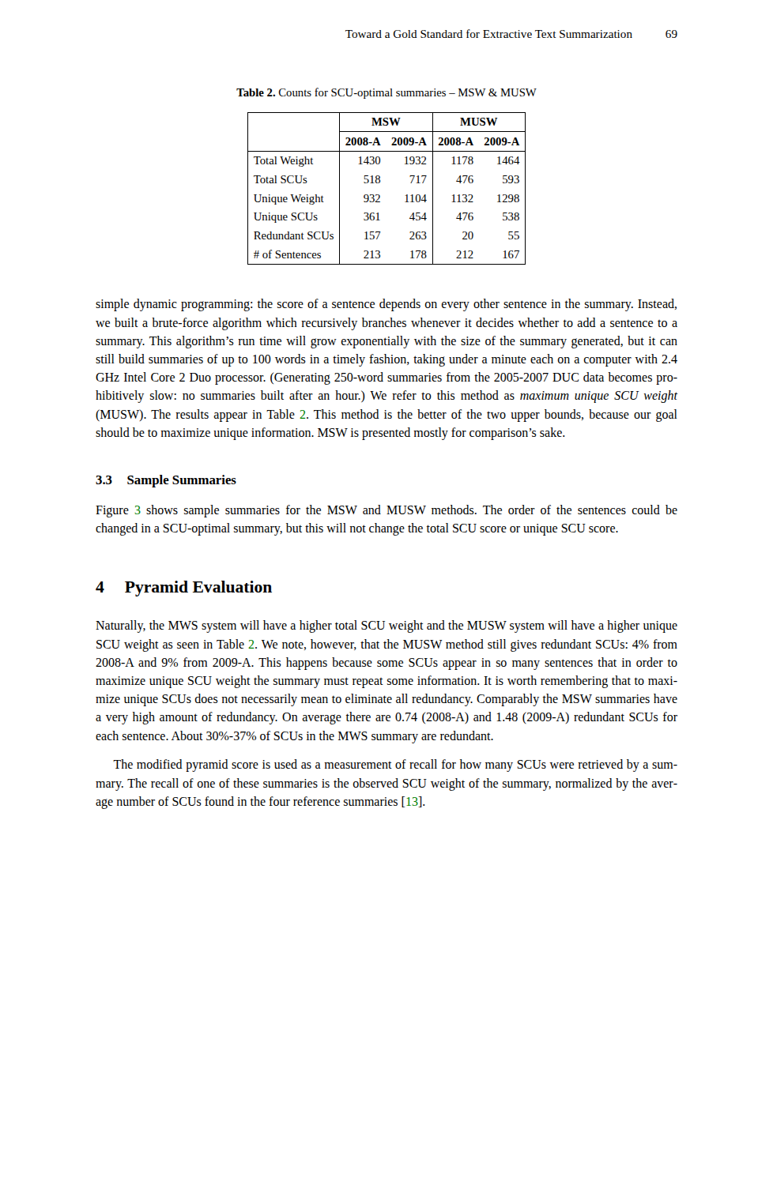Toward a Gold Standard for Extractive Text Summarization 69
Table 2. Counts for SCU-optimal summaries – MSW & MUSW
| | MSW | MUSW |
| --- | --- | --- |
| | 2008-A | 2009-A | 2008-A | 2009-A |
| Total Weight | 1430 | 1932 | 1178 | 1464 |
| Total SCUs | 518 | 717 | 476 | 593 |
| Unique Weight | 932 | 1104 | 1132 | 1298 |
| Unique SCUs | 361 | 454 | 476 | 538 |
| Redundant SCUs | 157 | 263 | 20 | 55 |
| # of Sentences | 213 | 178 | 212 | 167 |
simple dynamic programming: the score of a sentence depends on every other sentence in the summary. Instead, we built a brute-force algorithm which recursively branches whenever it decides whether to add a sentence to a summary. This algorithm’s run time will grow exponentially with the size of the summary generated, but it can still build summaries of up to 100 words in a timely fashion, taking under a minute each on a computer with 2.4 GHz Intel Core 2 Duo processor. (Generating 250-word summaries from the 2005-2007 DUC data becomes prohibitively slow: no summaries built after an hour.) We refer to this method as maximum unique SCU weight (MUSW). The results appear in Table 2. This method is the better of the two upper bounds, because our goal should be to maximize unique information. MSW is presented mostly for comparison’s sake.
3.3 Sample Summaries
Figure 3 shows sample summaries for the MSW and MUSW methods. The order of the sentences could be changed in a SCU-optimal summary, but this will not change the total SCU score or unique SCU score.
4 Pyramid Evaluation
Naturally, the MWS system will have a higher total SCU weight and the MUSW system will have a higher unique SCU weight as seen in Table 2. We note, however, that the MUSW method still gives redundant SCUs: 4% from 2008-A and 9% from 2009-A. This happens because some SCUs appear in so many sentences that in order to maximize unique SCU weight the summary must repeat some information. It is worth remembering that to maximize unique SCUs does not necessarily mean to eliminate all redundancy. Comparably the MSW summaries have a very high amount of redundancy. On average there are 0.74 (2008-A) and 1.48 (2009-A) redundant SCUs for each sentence. About 30%-37% of SCUs in the MWS summary are redundant.
The modified pyramid score is used as a measurement of recall for how many SCUs were retrieved by a summary. The recall of one of these summaries is the observed SCU weight of the summary, normalized by the average number of SCUs found in the four reference summaries [13].